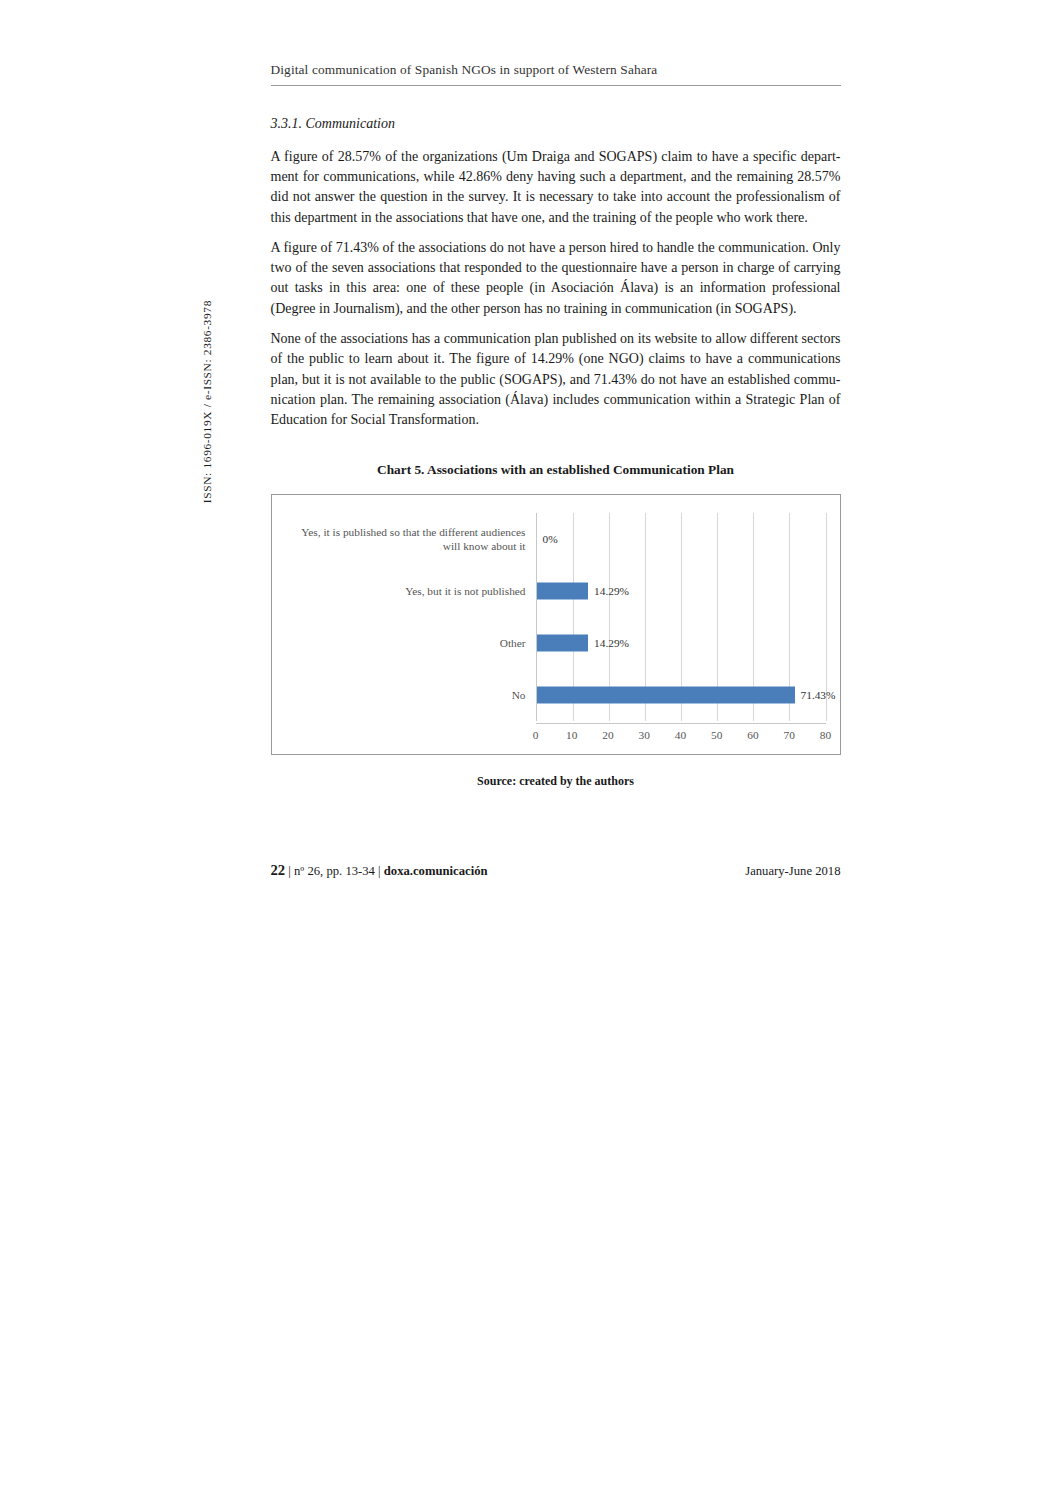ISSN: 1696-019X / e-ISSN: 2386-3978
Digital communication of Spanish NGOs in support of Western Sahara
3.3.1. Communication
A figure of 28.57% of the organizations (Um Draiga and SOGAPS) claim to have a specific department for communications, while 42.86% deny having such a department, and the remaining 28.57% did not answer the question in the survey. It is necessary to take into account the professionalism of this department in the associations that have one, and the training of the people who work there.
A figure of 71.43% of the associations do not have a person hired to handle the communication. Only two of the seven associations that responded to the questionnaire have a person in charge of carrying out tasks in this area: one of these people (in Asociación Álava) is an information professional (Degree in Journalism), and the other person has no training in communication (in SOGAPS).
None of the associations has a communication plan published on its website to allow different sectors of the public to learn about it. The figure of 14.29% (one NGO) claims to have a communications plan, but it is not available to the public (SOGAPS), and 71.43% do not have an established communication plan. The remaining association (Álava) includes communication within a Strategic Plan of Education for Social Transformation.
Chart 5. Associations with an established Communication Plan
Yes, it is published so that the different audiences will know about it
0%
Yes, but it is not published
14.29%
Other
14.29%
No
71.43%
0 10 20 30 40 50 60 70 80
Source: created by the authors
22 | nº 26, pp. 13-34 | doxa.comunicación
January-June 2018